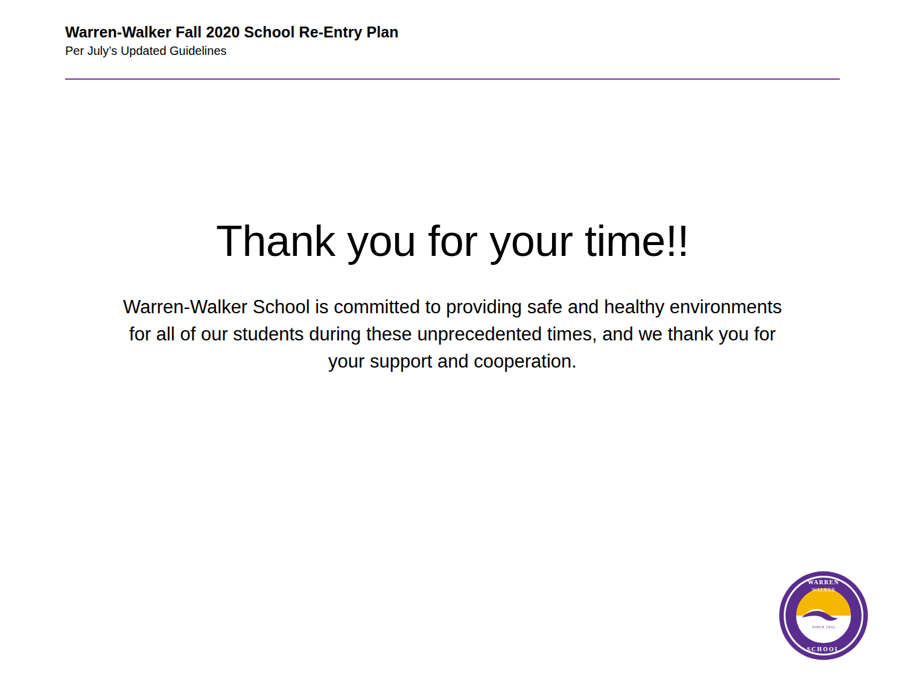Warren-Walker Fall 2020 School Re-Entry Plan
Per July’s Updated Guidelines
Thank you for your time!!
Warren-Walker School is committed to providing safe and healthy environments for all of our students during these unprecedented times, and we thank you for your support and cooperation.
Warren-Walker School seal WARREN SCHOOL WALKER SINCE 1932